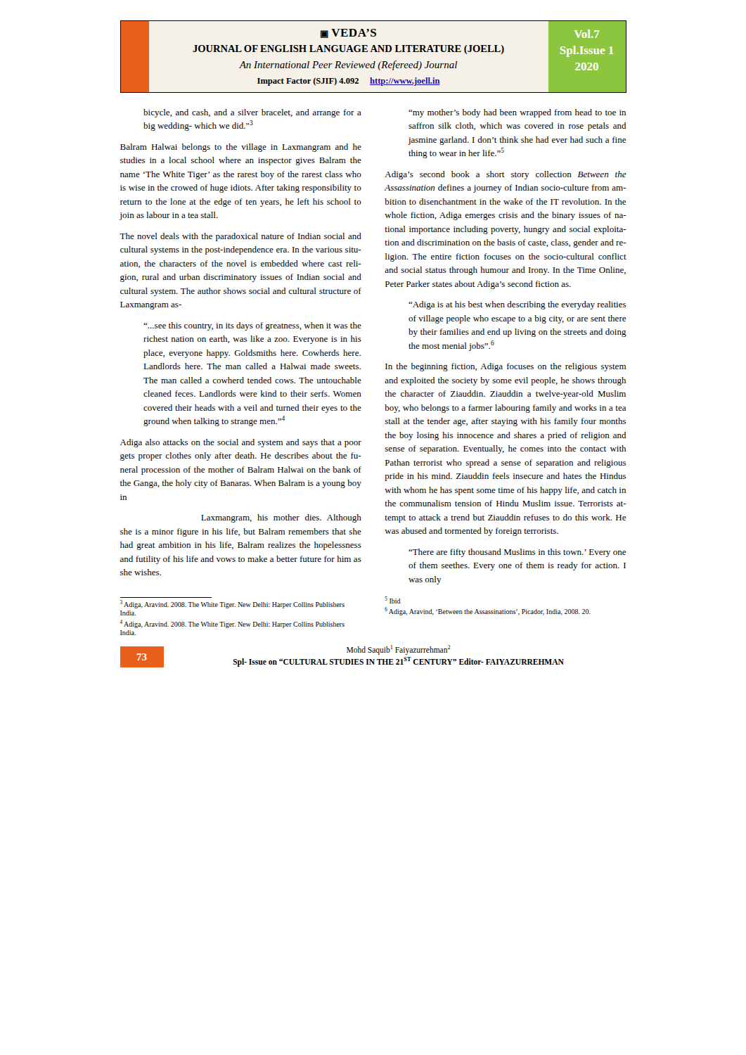▣VEDA’S
JOURNAL OF ENGLISH LANGUAGE AND LITERATURE (JOELL)
An International Peer Reviewed (Refereed) Journal
Impact Factor (SJIF) 4.092 http://www.joell.in
Vol.7
Spl.Issue 1
2020
bicycle, and cash, and a silver bracelet, and arrange for a big wedding- which we did."3
Balram Halwai belongs to the village in Laxmangram and he studies in a local school where an inspector gives Balram the name ‘The White Tiger’ as the rarest boy of the rarest class who is wise in the crowed of huge idiots. After taking responsibility to return to the lone at the edge of ten years, he left his school to join as labour in a tea stall.
The novel deals with the paradoxical nature of Indian social and cultural systems in the post-independence era. In the various situation, the characters of the novel is embedded where cast religion, rural and urban discriminatory issues of Indian social and cultural system. The author shows social and cultural structure of Laxmangram as-
“...see this country, in its days of greatness, when it was the richest nation on earth, was like a zoo. Everyone is in his place, everyone happy. Goldsmiths here. Cowherds here. Landlords here. The man called a Halwai made sweets. The man called a cowherd tended cows. The untouchable cleaned feces. Landlords were kind to their serfs. Women covered their heads with a veil and turned their eyes to the ground when talking to strange men.”4
Adiga also attacks on the social and system and says that a poor gets proper clothes only after death. He describes about the funeral procession of the mother of Balram Halwai on the bank of the Ganga, the holy city of Banaras. When Balram is a young boy in
Laxmangram, his mother dies. Although she is a minor figure in his life, but Balram remembers that she had great ambition in his life, Balram realizes the hopelessness and futility of his life and vows to make a better future for him as she wishes.
“my mother’s body had been wrapped from head to toe in saffron silk cloth, which was covered in rose petals and jasmine garland. I don’t think she had ever had such a fine thing to wear in her life.”5
Adiga’s second book a short story collection Between the Assassination defines a journey of Indian socio-culture from ambition to disenchantment in the wake of the IT revolution. In the whole fiction, Adiga emerges crisis and the binary issues of national importance including poverty, hungry and social exploitation and discrimination on the basis of caste, class, gender and religion. The entire fiction focuses on the socio-cultural conflict and social status through humour and Irony. In the Time Online, Peter Parker states about Adiga’s second fiction as.
“Adiga is at his best when describing the everyday realities of village people who escape to a big city, or are sent there by their families and end up living on the streets and doing the most menial jobs”.6
In the beginning fiction, Adiga focuses on the religious system and exploited the society by some evil people, he shows through the character of Ziauddin. Ziauddin a twelve-year-old Muslim boy, who belongs to a farmer labouring family and works in a tea stall at the tender age, after staying with his family four months the boy losing his innocence and shares a pried of religion and sense of separation. Eventually, he comes into the contact with Pathan terrorist who spread a sense of separation and religious pride in his mind. Ziauddin feels insecure and hates the Hindus with whom he has spent some time of his happy life, and catch in the communalism tension of Hindu Muslim issue. Terrorists attempt to attack a trend but Ziauddin refuses to do this work. He was abused and tormented by foreign terrorists.
“There are fifty thousand Muslims in this town.’ Every one of them seethes. Every one of them is ready for action. I was only
3 Adiga, Aravind. 2008. The White Tiger. New Delhi: Harper Collins Publishers India.
4 Adiga, Aravind. 2008. The White Tiger. New Delhi: Harper Collins Publishers India.
5 Ibid
6 Adiga, Aravind, ‘Between the Assassinations’, Picador, India, 2008. 20.
73
Mohd Saquib1 Faiyazurrehman2
Spl- Issue on “CULTURAL STUDIES IN THE 21ST CENTURY” Editor- FAIYAZURREHMAN